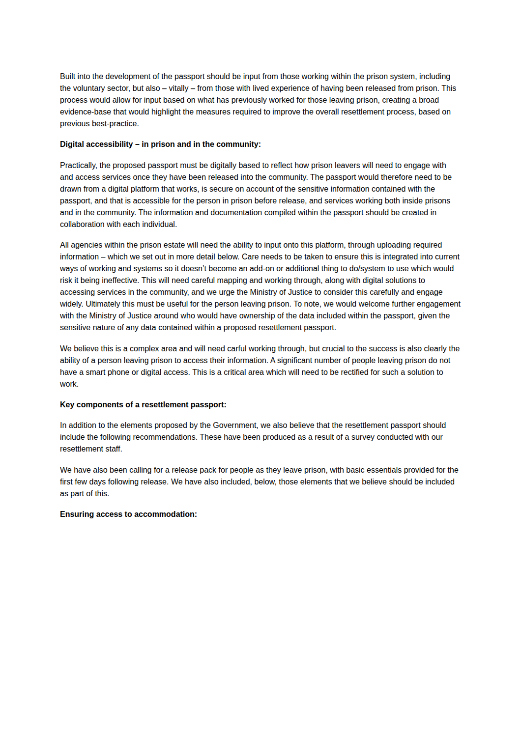Built into the development of the passport should be input from those working within the prison system, including the voluntary sector, but also – vitally – from those with lived experience of having been released from prison. This process would allow for input based on what has previously worked for those leaving prison, creating a broad evidence-base that would highlight the measures required to improve the overall resettlement process, based on previous best-practice.
Digital accessibility – in prison and in the community:
Practically, the proposed passport must be digitally based to reflect how prison leavers will need to engage with and access services once they have been released into the community. The passport would therefore need to be drawn from a digital platform that works, is secure on account of the sensitive information contained with the passport, and that is accessible for the person in prison before release, and services working both inside prisons and in the community. The information and documentation compiled within the passport should be created in collaboration with each individual.
All agencies within the prison estate will need the ability to input onto this platform, through uploading required information – which we set out in more detail below. Care needs to be taken to ensure this is integrated into current ways of working and systems so it doesn’t become an add-on or additional thing to do/system to use which would risk it being ineffective. This will need careful mapping and working through, along with digital solutions to accessing services in the community, and we urge the Ministry of Justice to consider this carefully and engage widely. Ultimately this must be useful for the person leaving prison. To note, we would welcome further engagement with the Ministry of Justice around who would have ownership of the data included within the passport, given the sensitive nature of any data contained within a proposed resettlement passport.
We believe this is a complex area and will need carful working through, but crucial to the success is also clearly the ability of a person leaving prison to access their information. A significant number of people leaving prison do not have a smart phone or digital access. This is a critical area which will need to be rectified for such a solution to work.
Key components of a resettlement passport:
In addition to the elements proposed by the Government, we also believe that the resettlement passport should include the following recommendations. These have been produced as a result of a survey conducted with our resettlement staff.
We have also been calling for a release pack for people as they leave prison, with basic essentials provided for the first few days following release. We have also included, below, those elements that we believe should be included as part of this.
Ensuring access to accommodation: